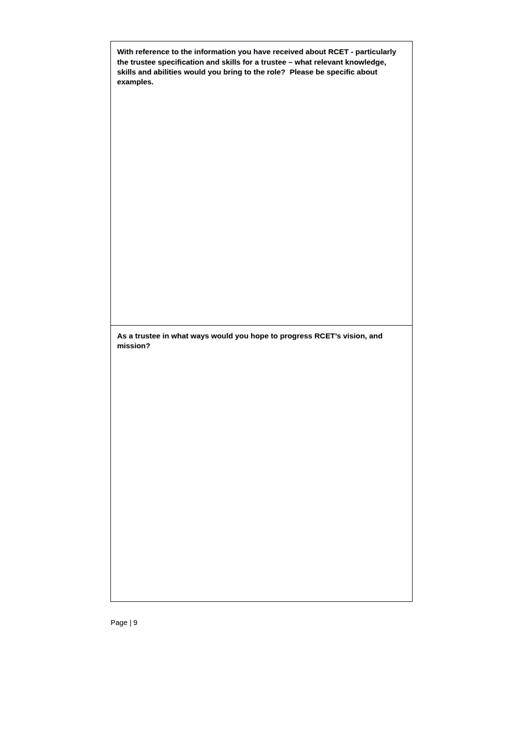| With reference to the information you have received about RCET - particularly the trustee specification and skills for a trustee – what relevant knowledge, skills and abilities would you bring to the role? Please be specific about examples. |
| As a trustee in what ways would you hope to progress RCET’s vision, and mission? |
Page | 9